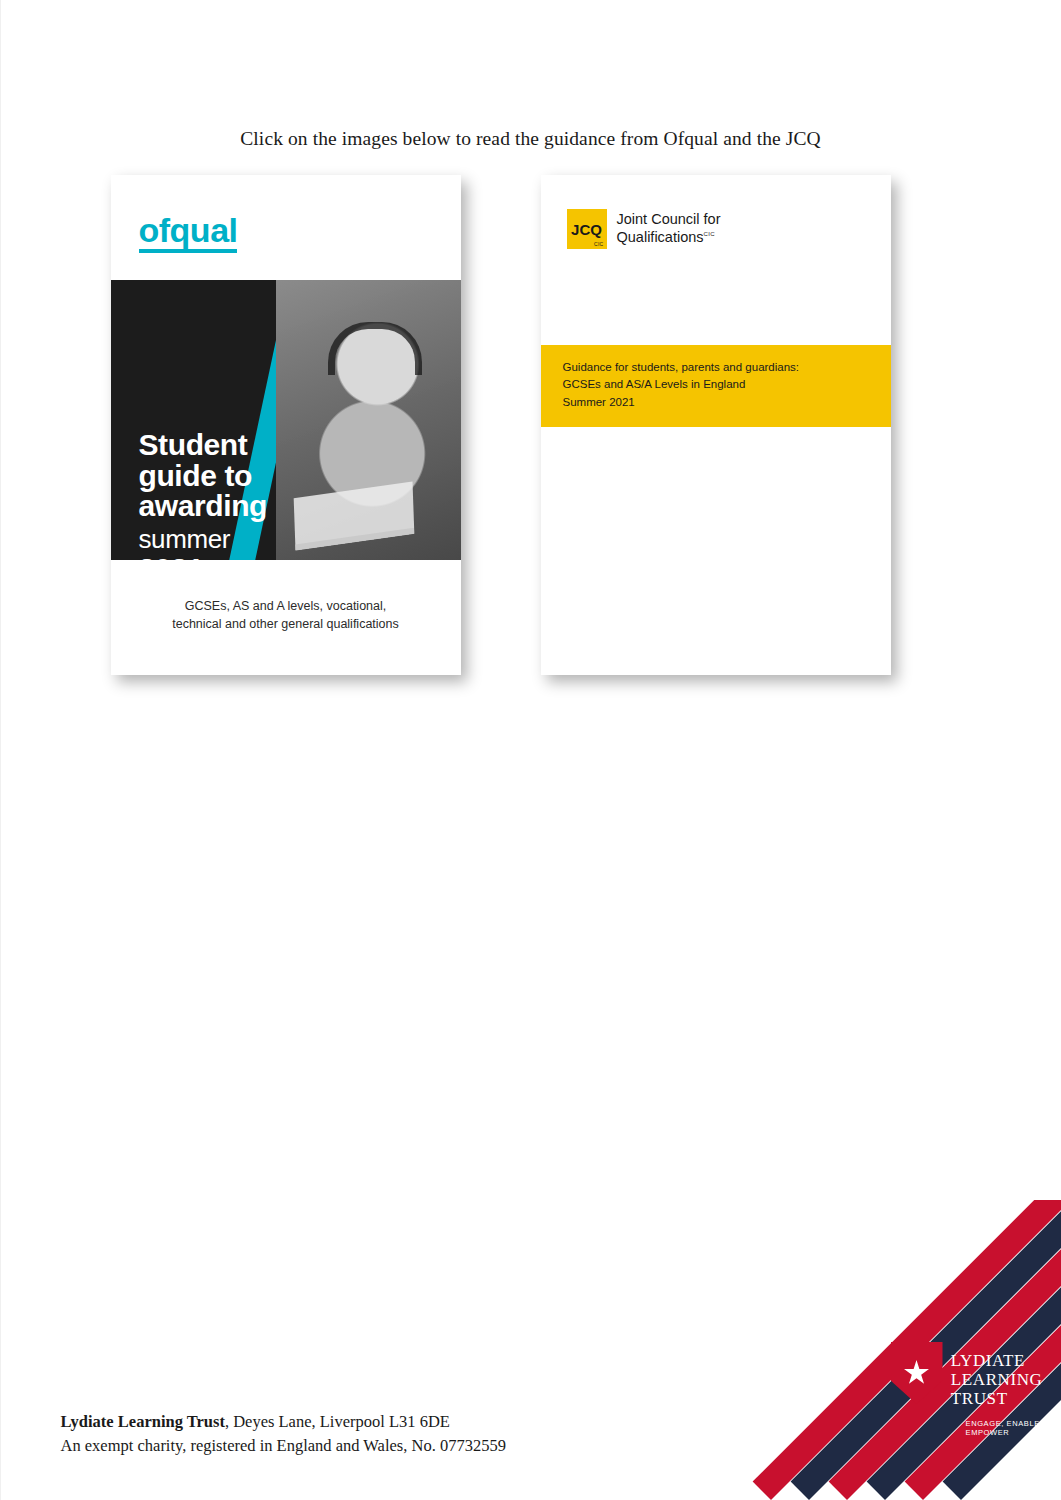Click on the images below to read the guidance from Ofqual and the JCQ
ofqual
Student
guide to
awarding summer 2021
GCSEs, AS and A levels, vocational,
technical and other general qualifications
JCQCIC
Joint Council for
QualificationsCIC
Guidance for students, parents and guardians:
GCSEs and AS/A Levels in England
Summer 2021
Lydiate Learning Trust, Deyes Lane, Liverpool L31 6DE
An exempt charity, registered in England and Wales, No. 07732559
LYDIATE
LEARNING
TRUST
Engage, Enable,
Empower